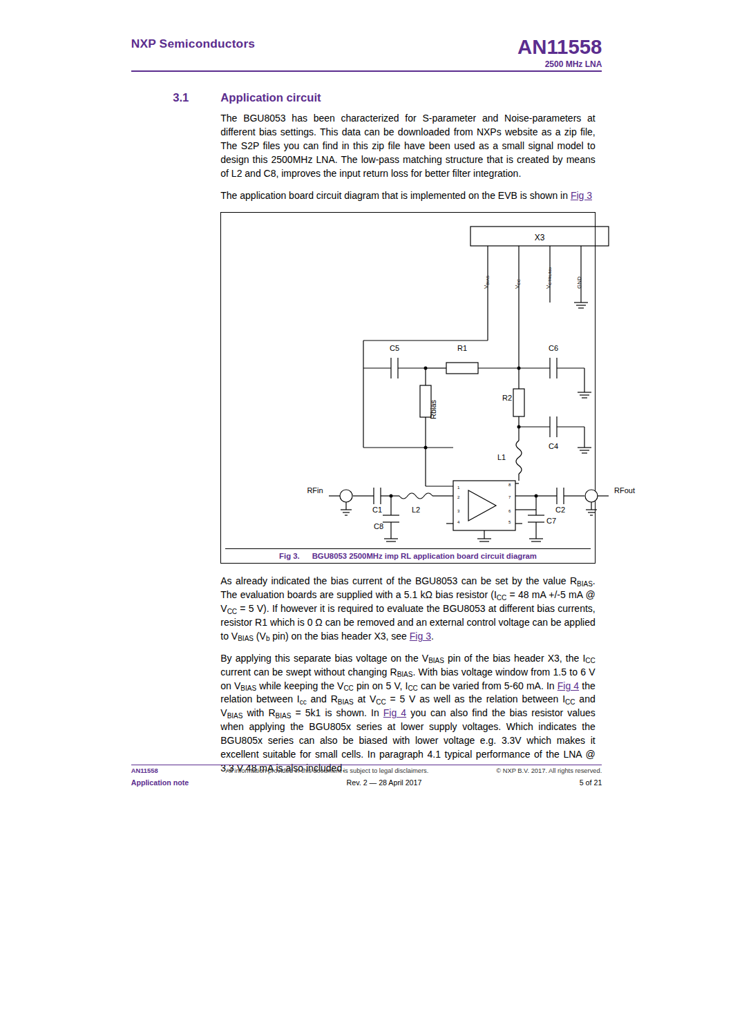NXP Semiconductors
AN11558
2500 MHz LNA
3.1 Application circuit
The BGU8053 has been characterized for S-parameter and Noise-parameters at different bias settings. This data can be downloaded from NXPs website as a zip file, The S2P files you can find in this zip file have been used as a small signal model to design this 2500MHz LNA. The low-pass matching structure that is created by means of L2 and C8, improves the input return loss for better filter integration.
The application board circuit diagram that is implemented on the EVB is shown in Fig 3
X3 VBIAS VCC VCTRL/Ido GND C5 R1 C6 Rbias R2 C4 L1 1 2 3 4 8 7 6 5 L2 C1 RFin C8 C2 RFout C7 BGU805x
Fig 3. BGU8053 2500MHz imp RL application board circuit diagram
As already indicated the bias current of the BGU8053 can be set by the value RBIAS. The evaluation boards are supplied with a 5.1 kΩ bias resistor (ICC = 48 mA +/-5 mA @ VCC = 5 V). If however it is required to evaluate the BGU8053 at different bias currents, resistor R1 which is 0 Ω can be removed and an external control voltage can be applied to VBIAS (Vb pin) on the bias header X3, see Fig 3.
By applying this separate bias voltage on the VBIAS pin of the bias header X3, the ICC current can be swept without changing RBIAS. With bias voltage window from 1.5 to 6 V on VBIAS while keeping the VCC pin on 5 V, ICC can be varied from 5-60 mA. In Fig 4 the relation between Icc and RBIAS at VCC = 5 V as well as the relation between ICC and VBIAS with RBIAS = 5k1 is shown. In Fig 4 you can also find the bias resistor values when applying the BGU805x series at lower supply voltages. Which indicates the BGU805x series can also be biased with lower voltage e.g. 3.3V which makes it excellent suitable for small cells. In paragraph 4.1 typical performance of the LNA @ 3.3 V 48 mA is also included.
AN11558
All information provided in this document is subject to legal disclaimers.
© NXP B.V. 2017. All rights reserved.
Application note
Rev. 2 — 28 April 2017
5 of 21